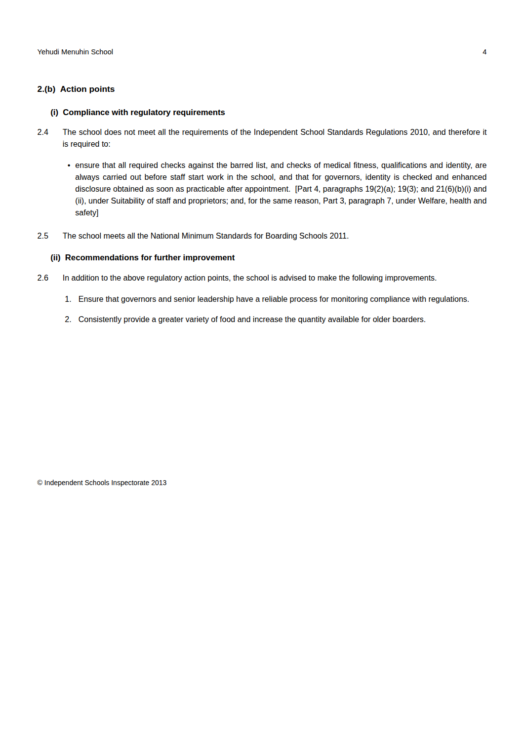Yehudi Menuhin School 4
2.(b) Action points
(i) Compliance with regulatory requirements
2.4
The school does not meet all the requirements of the Independent School Standards Regulations 2010, and therefore it is required to:
•
ensure that all required checks against the barred list, and checks of medical fitness, qualifications and identity, are always carried out before staff start work in the school, and that for governors, identity is checked and enhanced disclosure obtained as soon as practicable after appointment. [Part 4, paragraphs 19(2)(a); 19(3); and 21(6)(b)(i) and (ii), under Suitability of staff and proprietors; and, for the same reason, Part 3, paragraph 7, under Welfare, health and safety]
2.5
The school meets all the National Minimum Standards for Boarding Schools 2011.
(ii) Recommendations for further improvement
2.6
In addition to the above regulatory action points, the school is advised to make the following improvements.
Ensure that governors and senior leadership have a reliable process for monitoring compliance with regulations.
Consistently provide a greater variety of food and increase the quantity available for older boarders.
© Independent Schools Inspectorate 2013